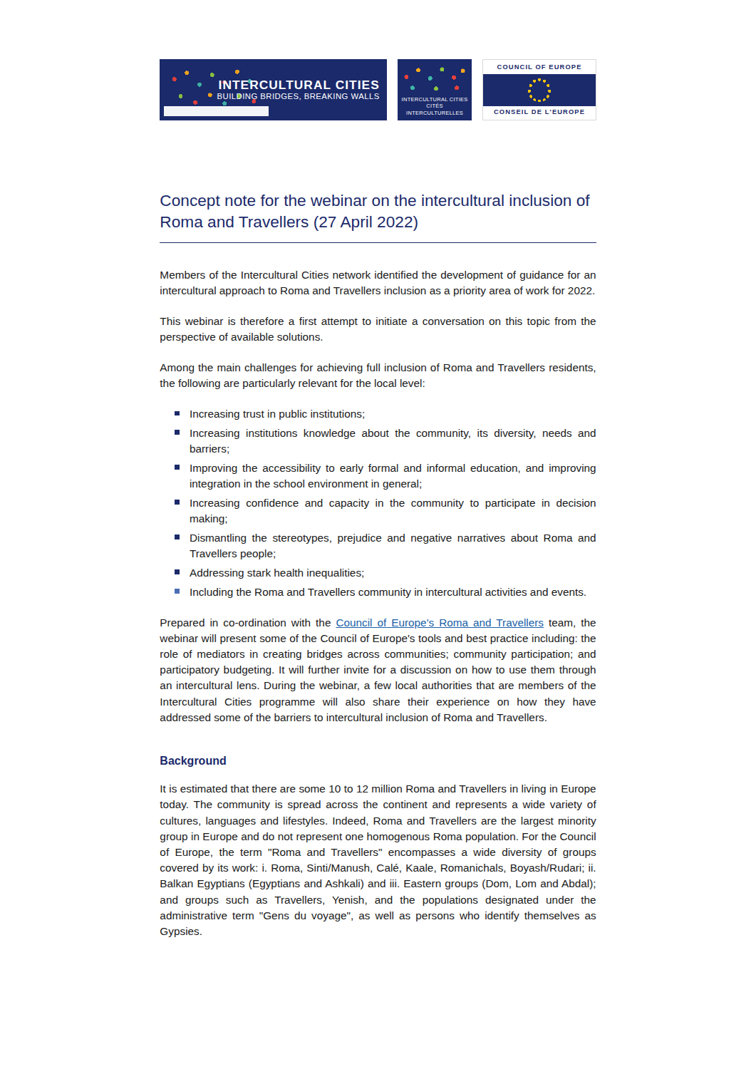INTERCULTURAL CITIES
BUILDING BRIDGES, BREAKING WALLS
INTERCULTURAL CITIES
CITÉS INTERCULTURELLES
COUNCIL OF EUROPE
CONSEIL DE L'EUROPE
Concept note for the webinar on the intercultural inclusion of Roma and Travellers (27 April 2022)
Members of the Intercultural Cities network identified the development of guidance for an intercultural approach to Roma and Travellers inclusion as a priority area of work for 2022.
This webinar is therefore a first attempt to initiate a conversation on this topic from the perspective of available solutions.
Among the main challenges for achieving full inclusion of Roma and Travellers residents, the following are particularly relevant for the local level:
Increasing trust in public institutions;
Increasing institutions knowledge about the community, its diversity, needs and barriers;
Improving the accessibility to early formal and informal education, and improving integration in the school environment in general;
Increasing confidence and capacity in the community to participate in decision making;
Dismantling the stereotypes, prejudice and negative narratives about Roma and Travellers people;
Addressing stark health inequalities;
Including the Roma and Travellers community in intercultural activities and events.
Prepared in co-ordination with the Council of Europe's Roma and Travellers team, the webinar will present some of the Council of Europe's tools and best practice including: the role of mediators in creating bridges across communities; community participation; and participatory budgeting. It will further invite for a discussion on how to use them through an intercultural lens. During the webinar, a few local authorities that are members of the Intercultural Cities programme will also share their experience on how they have addressed some of the barriers to intercultural inclusion of Roma and Travellers.
Background
It is estimated that there are some 10 to 12 million Roma and Travellers in living in Europe today. The community is spread across the continent and represents a wide variety of cultures, languages and lifestyles. Indeed, Roma and Travellers are the largest minority group in Europe and do not represent one homogenous Roma population. For the Council of Europe, the term "Roma and Travellers" encompasses a wide diversity of groups covered by its work: i. Roma, Sinti/Manush, Calé, Kaale, Romanichals, Boyash/Rudari; ii. Balkan Egyptians (Egyptians and Ashkali) and iii. Eastern groups (Dom, Lom and Abdal); and groups such as Travellers, Yenish, and the populations designated under the administrative term "Gens du voyage", as well as persons who identify themselves as Gypsies.